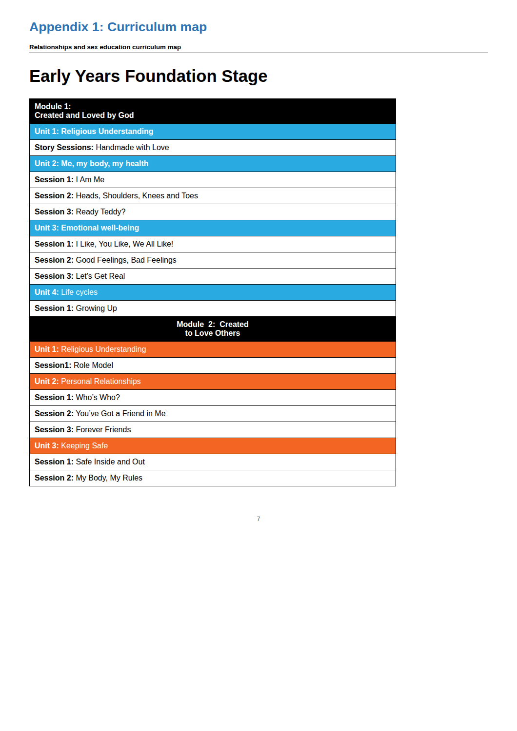Appendix 1: Curriculum map
Relationships and sex education curriculum map
Early Years Foundation Stage
| Module 1: Created and Loved by God |
| Unit 1: Religious Understanding |
| Story Sessions: Handmade with Love |
| Unit 2: Me, my body, my health |
| Session 1: I Am Me |
| Session 2: Heads, Shoulders, Knees and Toes |
| Session 3: Ready Teddy? |
| Unit 3: Emotional well-being |
| Session 1: I Like, You Like, We All Like! |
| Session 2: Good Feelings, Bad Feelings |
| Session 3: Let's Get Real |
| Unit 4: Life cycles |
| Session 1: Growing Up |
| Module 2: Created to Love Others |
| Unit 1: Religious Understanding |
| Session1: Role Model |
| Unit 2: Personal Relationships |
| Session 1: Who’s Who? |
| Session 2: You’ve Got a Friend in Me |
| Session 3: Forever Friends |
| Unit 3: Keeping Safe |
| Session 1: Safe Inside and Out |
| Session 2: My Body, My Rules |
7